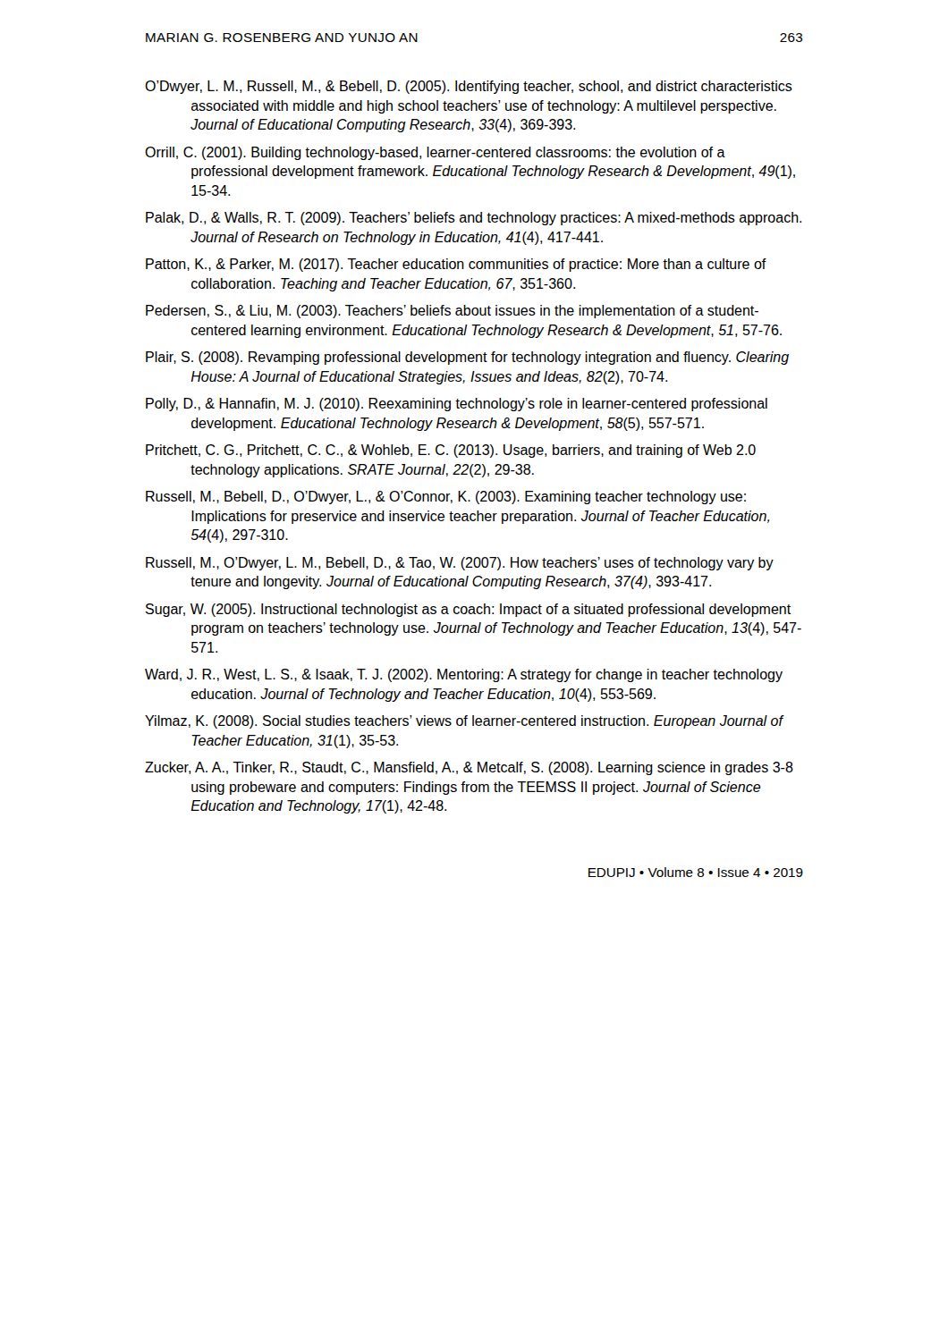Marian G. Rosenberg and Yunjo An 263
O’Dwyer, L. M., Russell, M., & Bebell, D. (2005). Identifying teacher, school, and district characteristics associated with middle and high school teachers’ use of technology: A multilevel perspective. Journal of Educational Computing Research, 33(4), 369-393.
Orrill, C. (2001). Building technology-based, learner-centered classrooms: the evolution of a professional development framework. Educational Technology Research & Development, 49(1), 15-34.
Palak, D., & Walls, R. T. (2009). Teachers’ beliefs and technology practices: A mixed-methods approach. Journal of Research on Technology in Education, 41(4), 417-441.
Patton, K., & Parker, M. (2017). Teacher education communities of practice: More than a culture of collaboration. Teaching and Teacher Education, 67, 351-360.
Pedersen, S., & Liu, M. (2003). Teachers’ beliefs about issues in the implementation of a student-centered learning environment. Educational Technology Research & Development, 51, 57-76.
Plair, S. (2008). Revamping professional development for technology integration and fluency. Clearing House: A Journal of Educational Strategies, Issues and Ideas, 82(2), 70-74.
Polly, D., & Hannafin, M. J. (2010). Reexamining technology’s role in learner-centered professional development. Educational Technology Research & Development, 58(5), 557-571.
Pritchett, C. G., Pritchett, C. C., & Wohleb, E. C. (2013). Usage, barriers, and training of Web 2.0 technology applications. SRATE Journal, 22(2), 29-38.
Russell, M., Bebell, D., O’Dwyer, L., & O’Connor, K. (2003). Examining teacher technology use: Implications for preservice and inservice teacher preparation. Journal of Teacher Education, 54(4), 297-310.
Russell, M., O’Dwyer, L. M., Bebell, D., & Tao, W. (2007). How teachers’ uses of technology vary by tenure and longevity. Journal of Educational Computing Research, 37(4), 393-417.
Sugar, W. (2005). Instructional technologist as a coach: Impact of a situated professional development program on teachers’ technology use. Journal of Technology and Teacher Education, 13(4), 547-571.
Ward, J. R., West, L. S., & Isaak, T. J. (2002). Mentoring: A strategy for change in teacher technology education. Journal of Technology and Teacher Education, 10(4), 553-569.
Yilmaz, K. (2008). Social studies teachers’ views of learner-centered instruction. European Journal of Teacher Education, 31(1), 35-53.
Zucker, A. A., Tinker, R., Staudt, C., Mansfield, A., & Metcalf, S. (2008). Learning science in grades 3-8 using probeware and computers: Findings from the TEEMSS II project. Journal of Science Education and Technology, 17(1), 42-48.
EDUPIJ • Volume 8 • Issue 4 • 2019